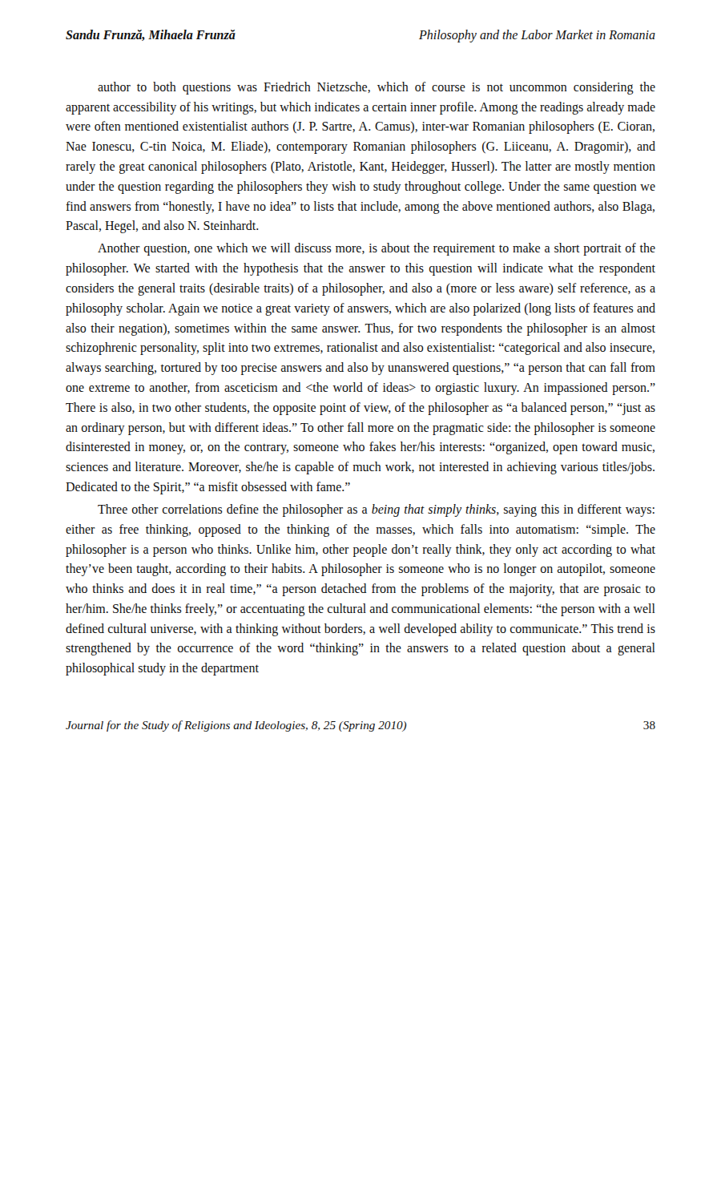Sandu Frunză, Mihaela Frunză
Philosophy and the Labor Market in Romania
author to both questions was Friedrich Nietzsche, which of course is not uncommon considering the apparent accessibility of his writings, but which indicates a certain inner profile. Among the readings already made were often mentioned existentialist authors (J. P. Sartre, A. Camus), inter-war Romanian philosophers (E. Cioran, Nae Ionescu, C-tin Noica, M. Eliade), contemporary Romanian philosophers (G. Liiceanu, A. Dragomir), and rarely the great canonical philosophers (Plato, Aristotle, Kant, Heidegger, Husserl). The latter are mostly mention under the question regarding the philosophers they wish to study throughout college. Under the same question we find answers from “honestly, I have no idea” to lists that include, among the above mentioned authors, also Blaga, Pascal, Hegel, and also N. Steinhardt.
Another question, one which we will discuss more, is about the requirement to make a short portrait of the philosopher. We started with the hypothesis that the answer to this question will indicate what the respondent considers the general traits (desirable traits) of a philosopher, and also a (more or less aware) self reference, as a philosophy scholar. Again we notice a great variety of answers, which are also polarized (long lists of features and also their negation), sometimes within the same answer. Thus, for two respondents the philosopher is an almost schizophrenic personality, split into two extremes, rationalist and also existentialist: “categorical and also insecure, always searching, tortured by too precise answers and also by unanswered questions,” “a person that can fall from one extreme to another, from asceticism and <the world of ideas> to orgiastic luxury. An impassioned person.” There is also, in two other students, the opposite point of view, of the philosopher as “a balanced person,” “just as an ordinary person, but with different ideas.” To other fall more on the pragmatic side: the philosopher is someone disinterested in money, or, on the contrary, someone who fakes her/his interests: “organized, open toward music, sciences and literature. Moreover, she/he is capable of much work, not interested in achieving various titles/jobs. Dedicated to the Spirit,” “a misfit obsessed with fame.”
Three other correlations define the philosopher as a being that simply thinks, saying this in different ways: either as free thinking, opposed to the thinking of the masses, which falls into automatism: “simple. The philosopher is a person who thinks. Unlike him, other people don’t really think, they only act according to what they’ve been taught, according to their habits. A philosopher is someone who is no longer on autopilot, someone who thinks and does it in real time,” “a person detached from the problems of the majority, that are prosaic to her/him. She/he thinks freely,” or accentuating the cultural and communicational elements: “the person with a well defined cultural universe, with a thinking without borders, a well developed ability to communicate.” This trend is strengthened by the occurrence of the word “thinking” in the answers to a related question about a general philosophical study in the department
Journal for the Study of Religions and Ideologies, 8, 25 (Spring 2010)
38